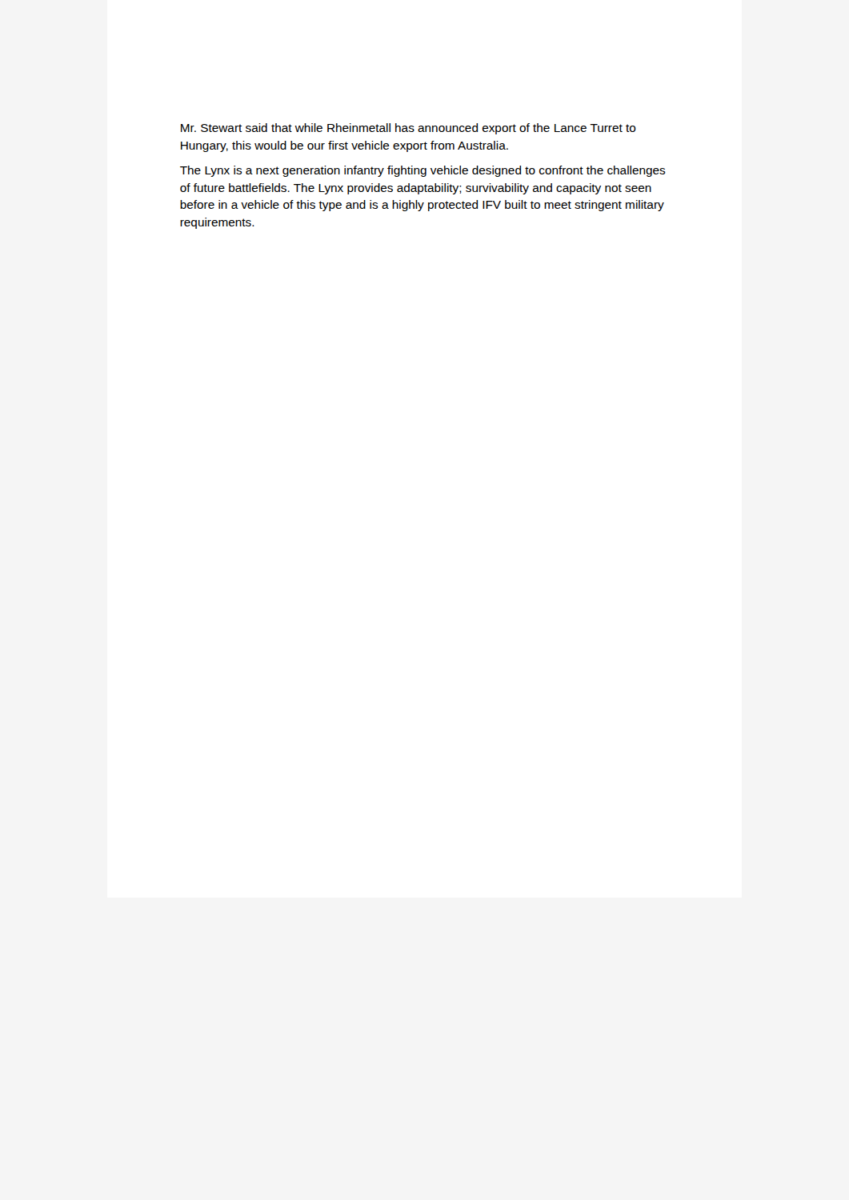Mr. Stewart said that while Rheinmetall has announced export of the Lance Turret to Hungary, this would be our first vehicle export from Australia.
The Lynx is a next generation infantry fighting vehicle designed to confront the challenges of future battlefields. The Lynx provides adaptability; survivability and capacity not seen before in a vehicle of this type and is a highly protected IFV built to meet stringent military requirements.